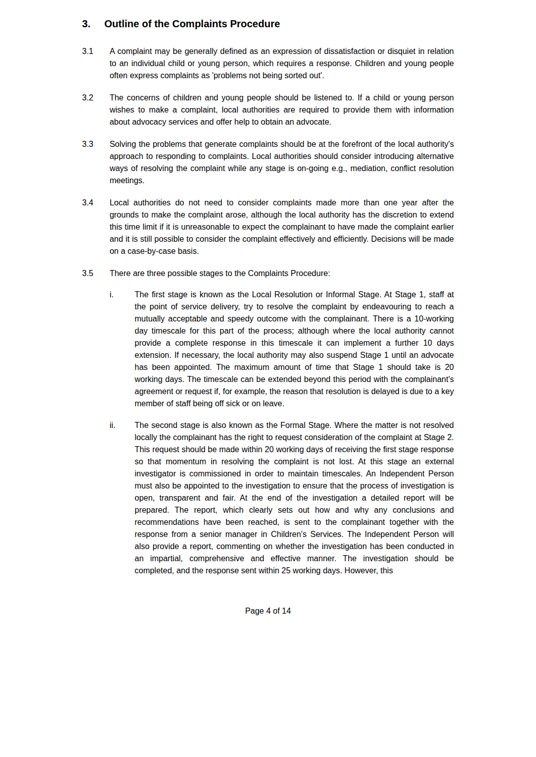3. Outline of the Complaints Procedure
3.1 A complaint may be generally defined as an expression of dissatisfaction or disquiet in relation to an individual child or young person, which requires a response. Children and young people often express complaints as 'problems not being sorted out'.
3.2 The concerns of children and young people should be listened to. If a child or young person wishes to make a complaint, local authorities are required to provide them with information about advocacy services and offer help to obtain an advocate.
3.3 Solving the problems that generate complaints should be at the forefront of the local authority's approach to responding to complaints. Local authorities should consider introducing alternative ways of resolving the complaint while any stage is on-going e.g., mediation, conflict resolution meetings.
3.4 Local authorities do not need to consider complaints made more than one year after the grounds to make the complaint arose, although the local authority has the discretion to extend this time limit if it is unreasonable to expect the complainant to have made the complaint earlier and it is still possible to consider the complaint effectively and efficiently. Decisions will be made on a case-by-case basis.
3.5 There are three possible stages to the Complaints Procedure:
i. The first stage is known as the Local Resolution or Informal Stage. At Stage 1, staff at the point of service delivery, try to resolve the complaint by endeavouring to reach a mutually acceptable and speedy outcome with the complainant. There is a 10-working day timescale for this part of the process; although where the local authority cannot provide a complete response in this timescale it can implement a further 10 days extension. If necessary, the local authority may also suspend Stage 1 until an advocate has been appointed. The maximum amount of time that Stage 1 should take is 20 working days. The timescale can be extended beyond this period with the complainant's agreement or request if, for example, the reason that resolution is delayed is due to a key member of staff being off sick or on leave.
ii. The second stage is also known as the Formal Stage. Where the matter is not resolved locally the complainant has the right to request consideration of the complaint at Stage 2. This request should be made within 20 working days of receiving the first stage response so that momentum in resolving the complaint is not lost. At this stage an external investigator is commissioned in order to maintain timescales. An Independent Person must also be appointed to the investigation to ensure that the process of investigation is open, transparent and fair. At the end of the investigation a detailed report will be prepared. The report, which clearly sets out how and why any conclusions and recommendations have been reached, is sent to the complainant together with the response from a senior manager in Children's Services. The Independent Person will also provide a report, commenting on whether the investigation has been conducted in an impartial, comprehensive and effective manner. The investigation should be completed, and the response sent within 25 working days. However, this
Page 4 of 14